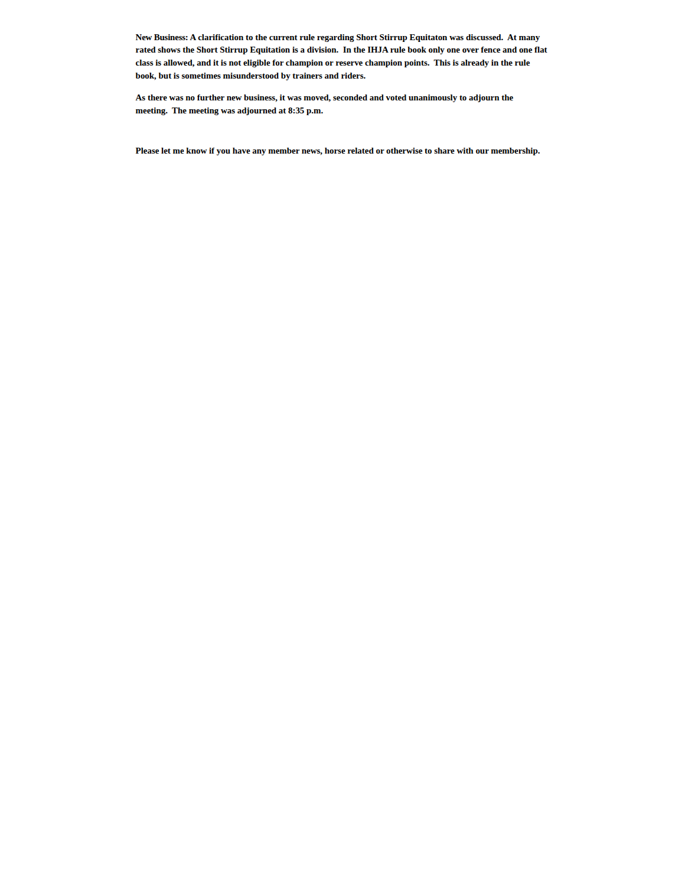New Business: A clarification to the current rule regarding Short Stirrup Equitaton was discussed. At many rated shows the Short Stirrup Equitation is a division. In the IHJA rule book only one over fence and one flat class is allowed, and it is not eligible for champion or reserve champion points. This is already in the rule book, but is sometimes misunderstood by trainers and riders.
As there was no further new business, it was moved, seconded and voted unanimously to adjourn the meeting. The meeting was adjourned at 8:35 p.m.
Please let me know if you have any member news, horse related or otherwise to share with our membership.